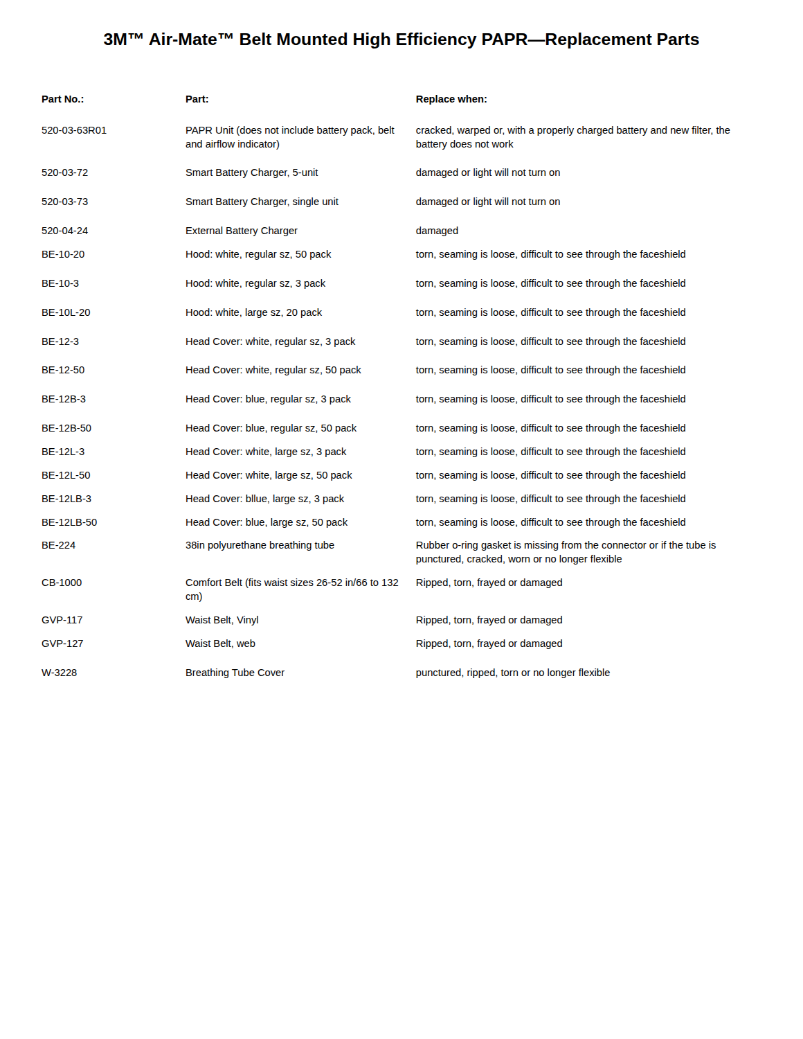3M™ Air-Mate™ Belt Mounted High Efficiency PAPR—Replacement Parts
| Part No.: | Part: | Replace when: |
| --- | --- | --- |
| 520-03-63R01 | PAPR Unit (does not include battery pack, belt and airflow indicator) | cracked, warped or, with a properly charged battery and new filter, the battery does not work |
| 520-03-72 | Smart Battery Charger, 5-unit | damaged or light will not turn on |
| 520-03-73 | Smart Battery Charger, single unit | damaged or light will not turn on |
| 520-04-24 | External Battery Charger | damaged |
| BE-10-20 | Hood: white, regular sz, 50 pack | torn, seaming is loose, difficult to see through the faceshield |
| BE-10-3 | Hood: white, regular sz, 3 pack | torn, seaming is loose, difficult to see through the faceshield |
| BE-10L-20 | Hood: white, large sz, 20 pack | torn, seaming is loose, difficult to see through the faceshield |
| BE-12-3 | Head Cover: white, regular sz, 3 pack | torn, seaming is loose, difficult to see through the faceshield |
| BE-12-50 | Head Cover: white, regular sz, 50 pack | torn, seaming is loose, difficult to see through the faceshield |
| BE-12B-3 | Head Cover: blue, regular sz, 3 pack | torn, seaming is loose, difficult to see through the faceshield |
| BE-12B-50 | Head Cover: blue, regular sz, 50 pack | torn, seaming is loose, difficult to see through the faceshield |
| BE-12L-3 | Head Cover: white, large sz, 3 pack | torn, seaming is loose, difficult to see through the faceshield |
| BE-12L-50 | Head Cover: white, large sz, 50 pack | torn, seaming is loose, difficult to see through the faceshield |
| BE-12LB-3 | Head Cover: bllue, large sz, 3 pack | torn, seaming is loose, difficult to see through the faceshield |
| BE-12LB-50 | Head Cover: blue, large sz, 50 pack | torn, seaming is loose, difficult to see through the faceshield |
| BE-224 | 38in polyurethane breathing tube | Rubber o-ring gasket is missing from the connector or if the tube is punctured, cracked, worn or no longer flexible |
| CB-1000 | Comfort Belt (fits waist sizes 26-52 in/66 to 132 cm) | Ripped, torn, frayed or damaged |
| GVP-117 | Waist Belt, Vinyl | Ripped, torn, frayed or damaged |
| GVP-127 | Waist Belt, web | Ripped, torn, frayed or damaged |
| W-3228 | Breathing Tube Cover | punctured, ripped, torn or no longer flexible |